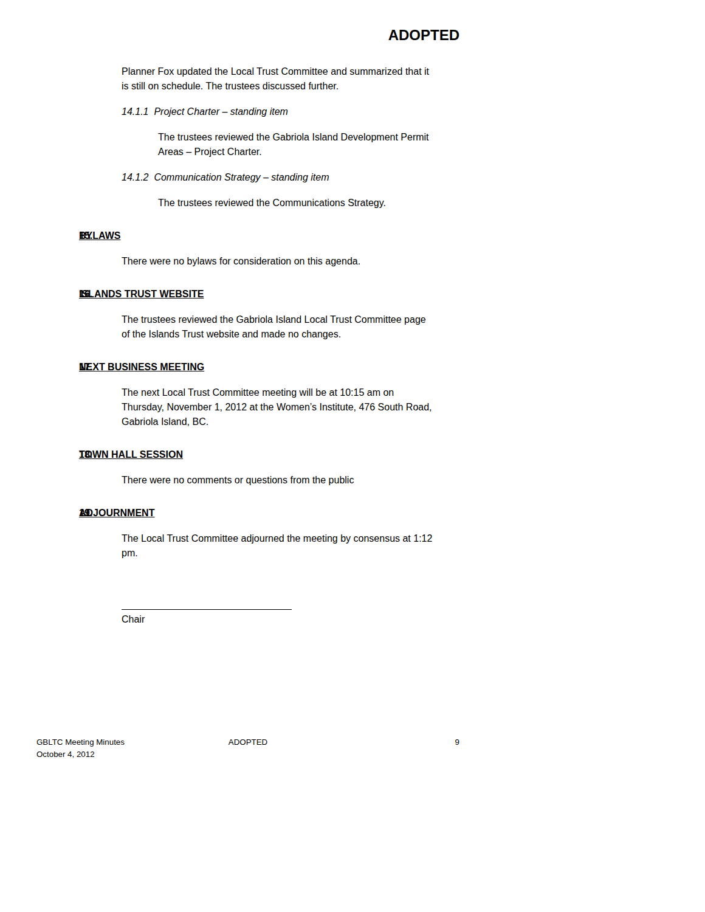ADOPTED
Planner Fox updated the Local Trust Committee and summarized that it is still on schedule. The trustees discussed further.
14.1.1 Project Charter – standing item
The trustees reviewed the Gabriola Island Development Permit Areas – Project Charter.
14.1.2 Communication Strategy – standing item
The trustees reviewed the Communications Strategy.
15.
BYLAWS
There were no bylaws for consideration on this agenda.
16.
ISLANDS TRUST WEBSITE
The trustees reviewed the Gabriola Island Local Trust Committee page of the Islands Trust website and made no changes.
17.
NEXT BUSINESS MEETING
The next Local Trust Committee meeting will be at 10:15 am on Thursday, November 1, 2012 at the Women’s Institute, 476 South Road, Gabriola Island, BC.
18.
TOWN HALL SESSION
There were no comments or questions from the public
19.
ADJOURNMENT
The Local Trust Committee adjourned the meeting by consensus at 1:12 pm.
Chair
GBLTC Meeting Minutes
October 4, 2012
ADOPTED
9